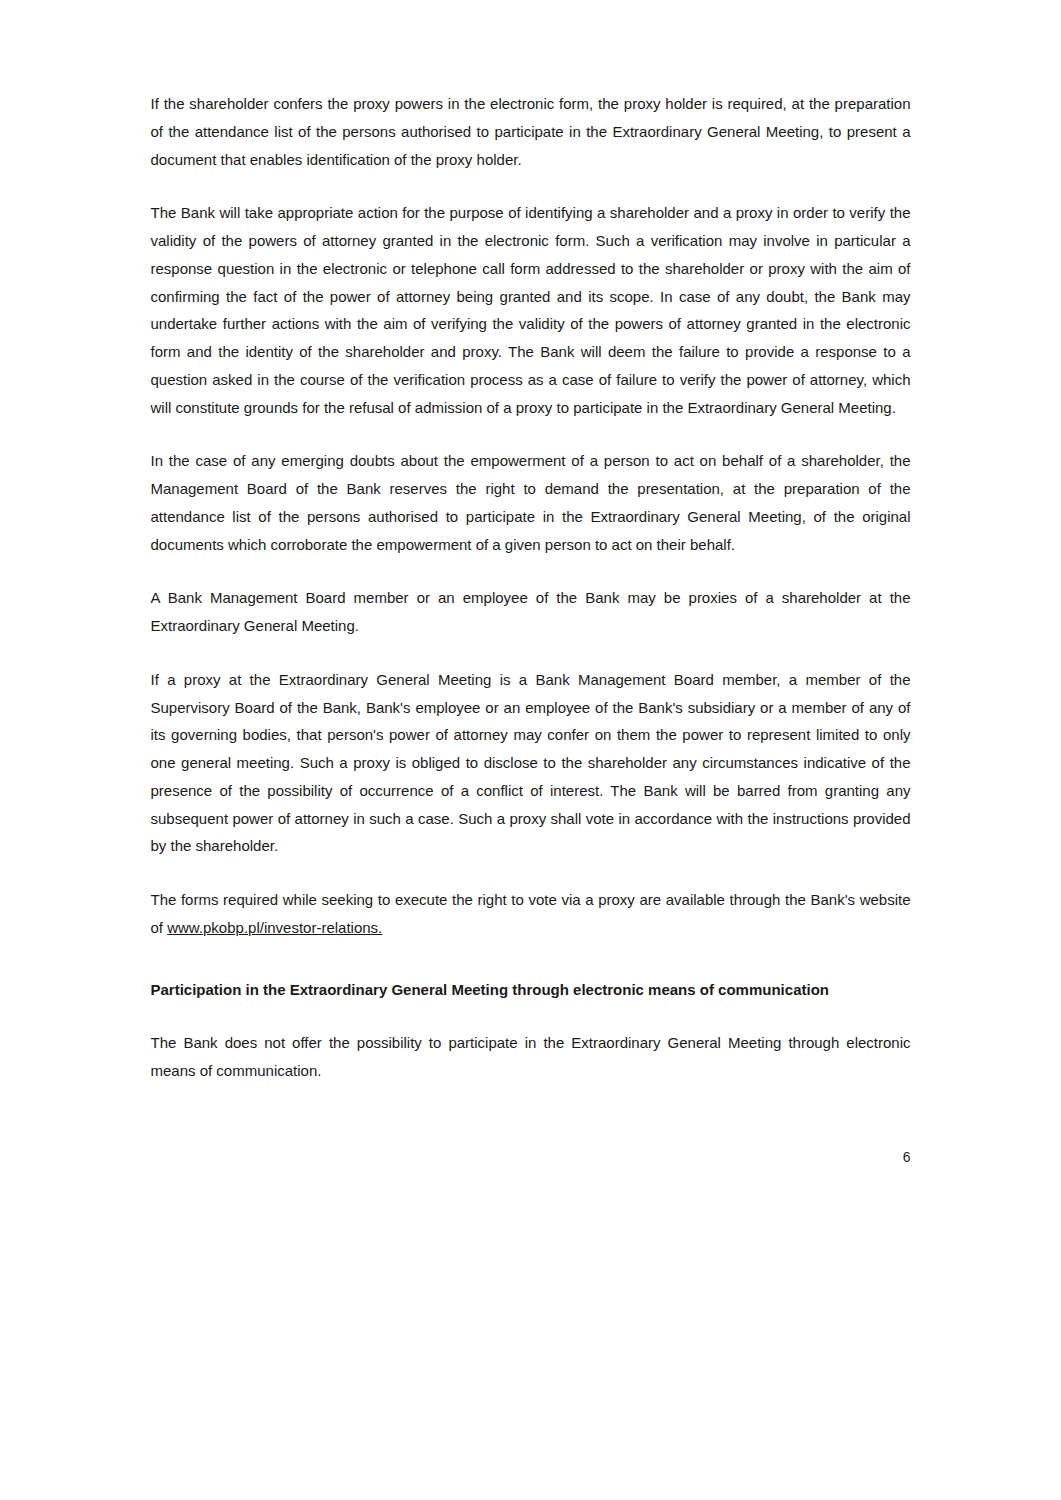If the shareholder confers the proxy powers in the electronic form, the proxy holder is required, at the preparation of the attendance list of the persons authorised to participate in the Extraordinary General Meeting, to present a document that enables identification of the proxy holder.
The Bank will take appropriate action for the purpose of identifying a shareholder and a proxy in order to verify the validity of the powers of attorney granted in the electronic form. Such a verification may involve in particular a response question in the electronic or telephone call form addressed to the shareholder or proxy with the aim of confirming the fact of the power of attorney being granted and its scope. In case of any doubt, the Bank may undertake further actions with the aim of verifying the validity of the powers of attorney granted in the electronic form and the identity of the shareholder and proxy. The Bank will deem the failure to provide a response to a question asked in the course of the verification process as a case of failure to verify the power of attorney, which will constitute grounds for the refusal of admission of a proxy to participate in the Extraordinary General Meeting.
In the case of any emerging doubts about the empowerment of a person to act on behalf of a shareholder, the Management Board of the Bank reserves the right to demand the presentation, at the preparation of the attendance list of the persons authorised to participate in the Extraordinary General Meeting, of the original documents which corroborate the empowerment of a given person to act on their behalf.
A Bank Management Board member or an employee of the Bank may be proxies of a shareholder at the Extraordinary General Meeting.
If a proxy at the Extraordinary General Meeting is a Bank Management Board member, a member of the Supervisory Board of the Bank, Bank's employee or an employee of the Bank's subsidiary or a member of any of its governing bodies, that person's power of attorney may confer on them the power to represent limited to only one general meeting. Such a proxy is obliged to disclose to the shareholder any circumstances indicative of the presence of the possibility of occurrence of a conflict of interest. The Bank will be barred from granting any subsequent power of attorney in such a case. Such a proxy shall vote in accordance with the instructions provided by the shareholder.
The forms required while seeking to execute the right to vote via a proxy are available through the Bank's website of www.pkobp.pl/investor-relations.
Participation in the Extraordinary General Meeting through electronic means of communication
The Bank does not offer the possibility to participate in the Extraordinary General Meeting through electronic means of communication.
6